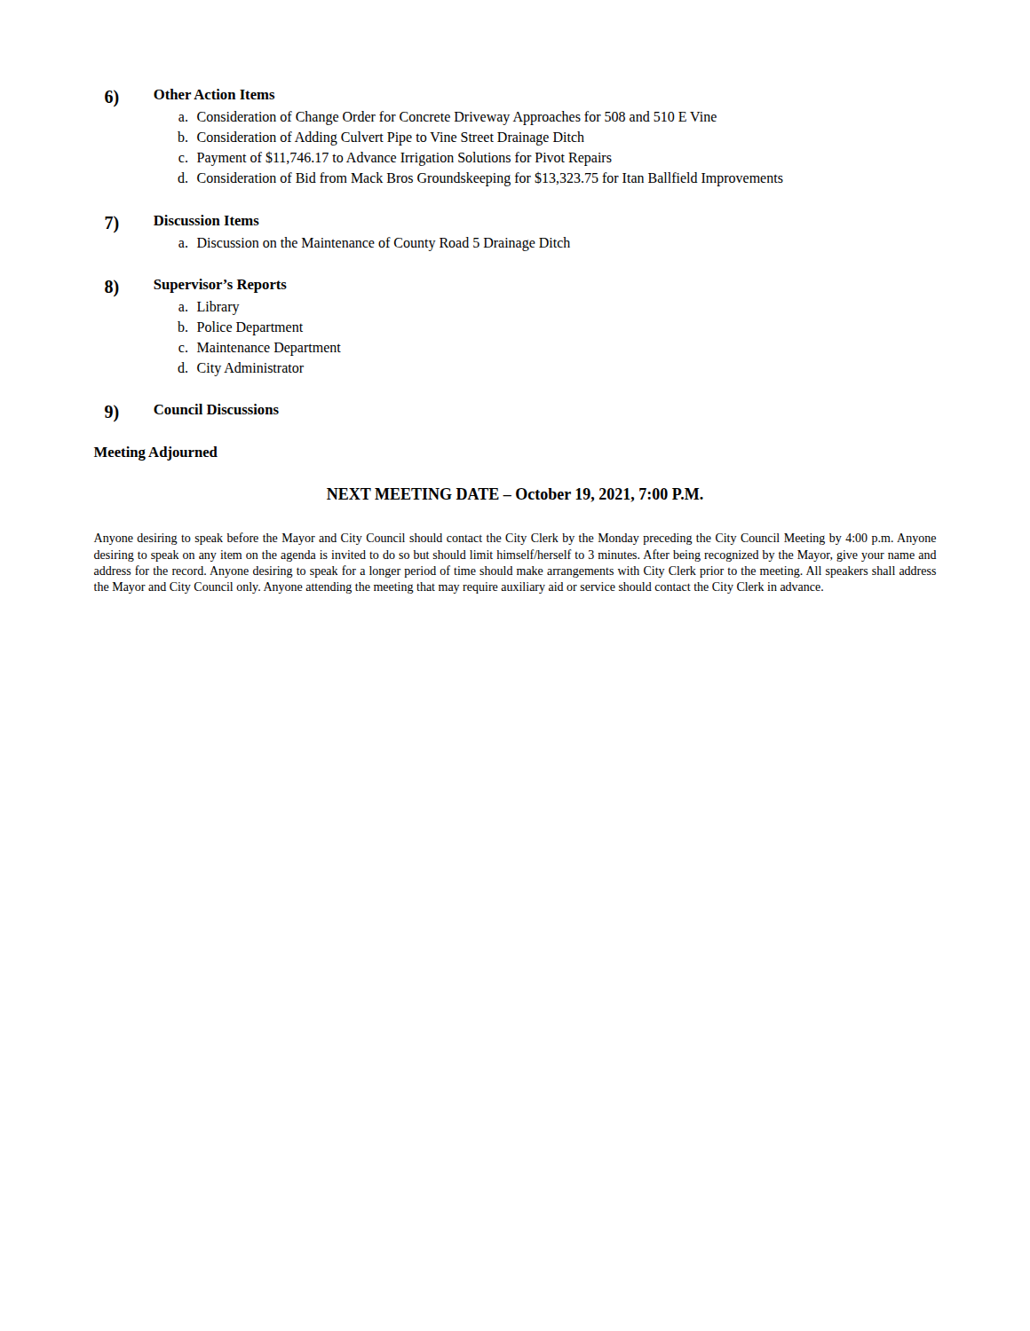6) Other Action Items
Consideration of Change Order for Concrete Driveway Approaches for 508 and 510 E Vine
Consideration of Adding Culvert Pipe to Vine Street Drainage Ditch
Payment of $11,746.17 to Advance Irrigation Solutions for Pivot Repairs
Consideration of Bid from Mack Bros Groundskeeping for $13,323.75 for Itan Ballfield Improvements
7) Discussion Items
Discussion on the Maintenance of County Road 5 Drainage Ditch
8) Supervisor’s Reports
Library
Police Department
Maintenance Department
City Administrator
9) Council Discussions
Meeting Adjourned
NEXT MEETING DATE – October 19, 2021, 7:00 P.M.
Anyone desiring to speak before the Mayor and City Council should contact the City Clerk by the Monday preceding the City Council Meeting by 4:00 p.m. Anyone desiring to speak on any item on the agenda is invited to do so but should limit himself/herself to 3 minutes. After being recognized by the Mayor, give your name and address for the record. Anyone desiring to speak for a longer period of time should make arrangements with City Clerk prior to the meeting. All speakers shall address the Mayor and City Council only. Anyone attending the meeting that may require auxiliary aid or service should contact the City Clerk in advance.